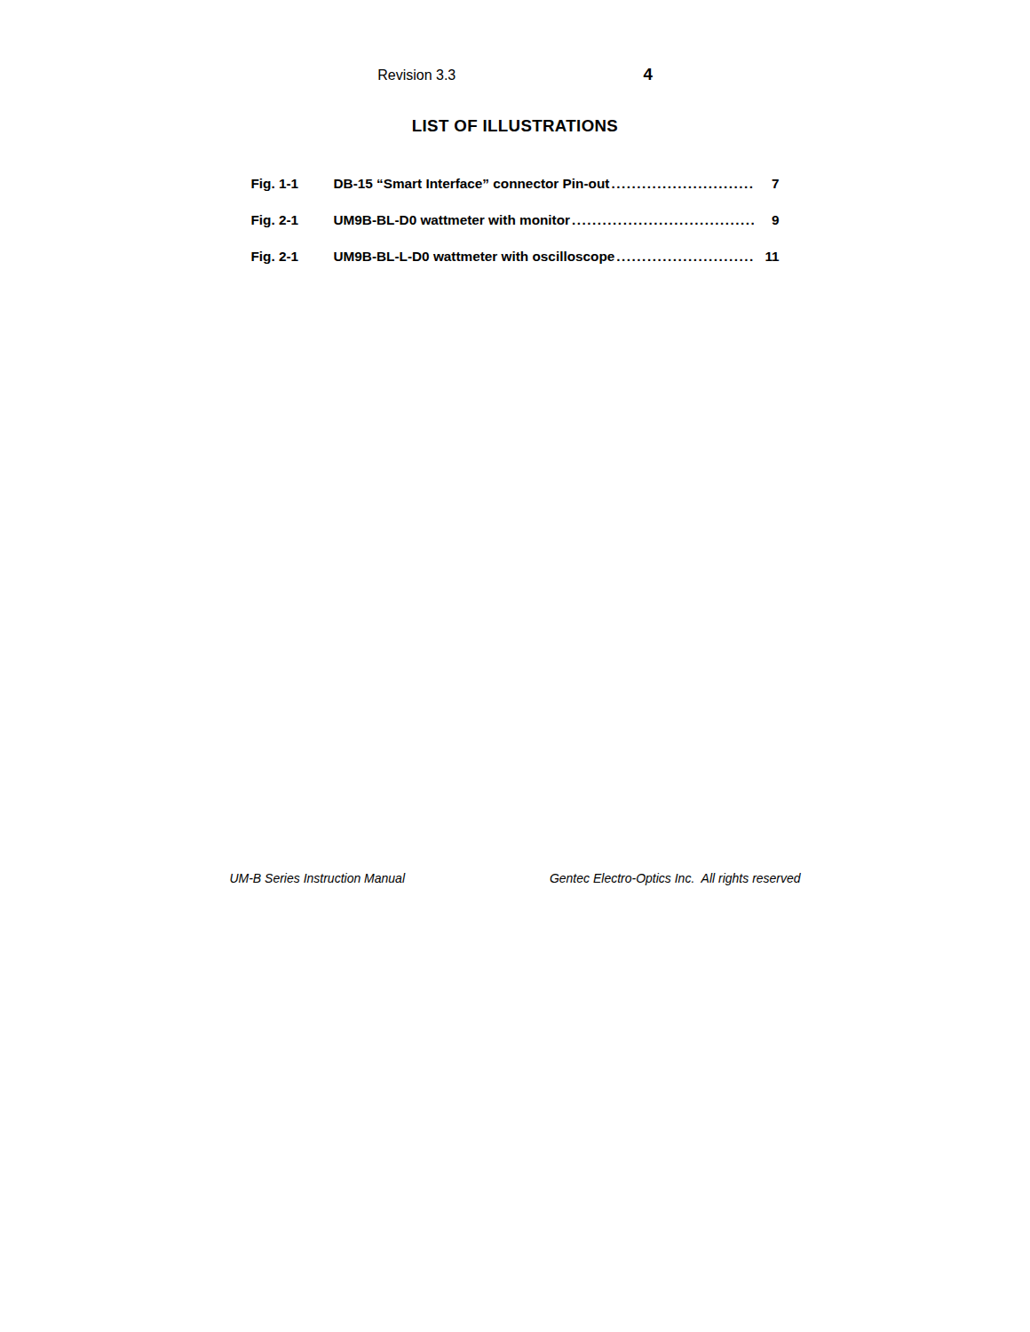Revision 3.3 4
LIST OF ILLUSTRATIONS
Fig. 1-1 DB-15 “Smart Interface” connector Pin-out ............................................................ 7
Fig. 2-1 UM9B-BL-D0 wattmeter with monitor ............................................................ 9
Fig. 2-1 UM9B-BL-L-D0 wattmeter with oscilloscope ............................................................ 11
UM-B Series Instruction Manual Gentec Electro-Optics Inc. All rights reserved